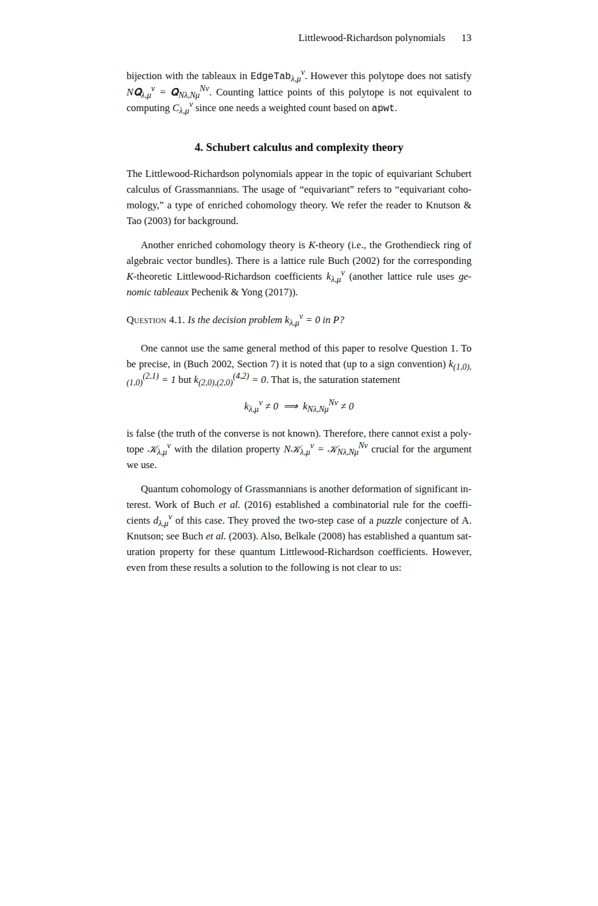Littlewood-Richardson polynomials 13
bijection with the tableaux in EdgeTabλ,μν. However this polytope does not satisfy N𝐐λ,μν = 𝐐Nλ,NμNν. Counting lattice points of this polytope is not equivalent to computing Cλ,μν since one needs a weighted count based on apwt.
4. Schubert calculus and complexity theory
The Littlewood-Richardson polynomials appear in the topic of equivariant Schubert calculus of Grassmannians. The usage of “equivariant” refers to “equivariant cohomology,” a type of enriched cohomology theory. We refer the reader to Knutson & Tao (2003) for background.
Another enriched cohomology theory is K-theory (i.e., the Grothendieck ring of algebraic vector bundles). There is a lattice rule Buch (2002) for the corresponding K-theoretic Littlewood-Richardson coefficients kλ,μν (another lattice rule uses genomic tableaux Pechenik & Yong (2017)).
Question 4.1. Is the decision problem kλ,μν = 0 in P?
One cannot use the same general method of this paper to resolve Question 1. To be precise, in (Buch 2002, Section 7) it is noted that (up to a sign convention) k(1,0),(1,0)(2,1) = 1 but k(2,0),(2,0)(4,2) = 0. That is, the saturation statement
kλ,μν ≠ 0 ⟹ kNλ,NμNν ≠ 0
is false (the truth of the converse is not known). Therefore, there cannot exist a polytope 𝒦λ,μν with the dilation property N𝒦λ,μν = 𝒦Nλ,NμNν crucial for the argument we use.
Quantum cohomology of Grassmannians is another deformation of significant interest. Work of Buch et al. (2016) established a combinatorial rule for the coefficients dλ,μν of this case. They proved the two-step case of a puzzle conjecture of A. Knutson; see Buch et al. (2003). Also, Belkale (2008) has established a quantum saturation property for these quantum Littlewood-Richardson coefficients. However, even from these results a solution to the following is not clear to us: